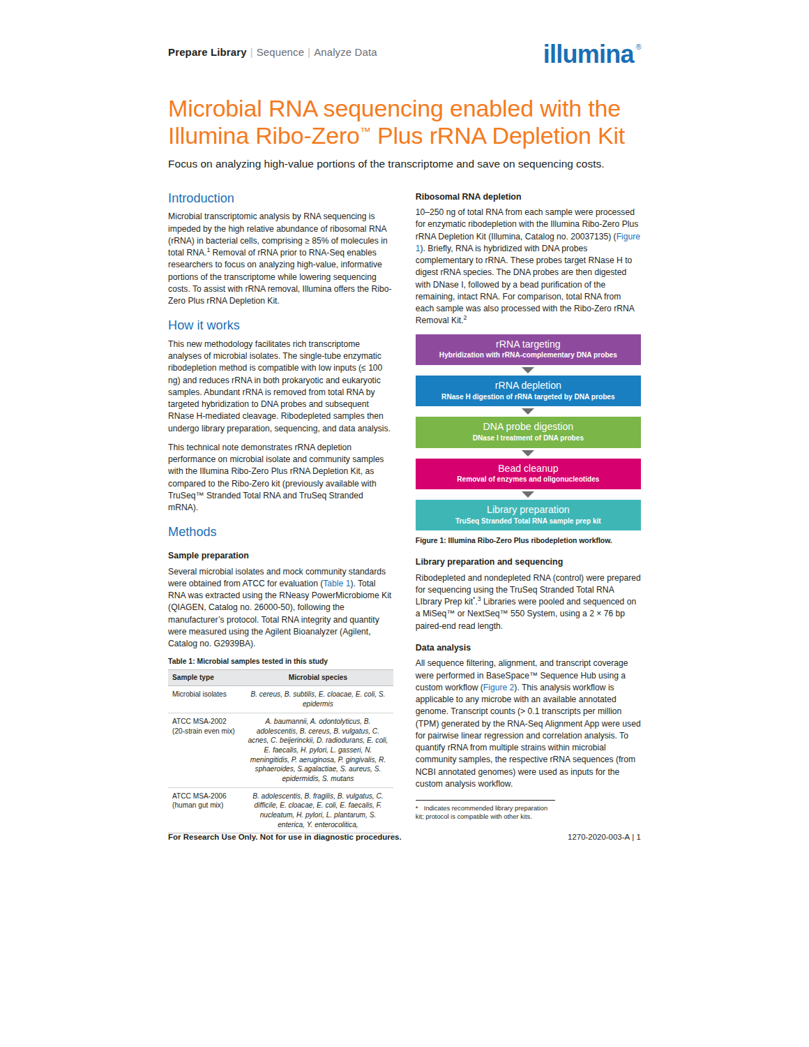Prepare Library|Sequence|Analyze Data
illumina®
Microbial RNA sequencing enabled with the
Illumina Ribo-Zero™ Plus rRNA Depletion Kit
Focus on analyzing high-value portions of the transcriptome and save on sequencing costs.
Introduction
Microbial transcriptomic analysis by RNA sequencing is impeded by the high relative abundance of ribosomal RNA (rRNA) in bacterial cells, comprising ≥ 85% of molecules in total RNA.1 Removal of rRNA prior to RNA-Seq enables researchers to focus on analyzing high-value, informative portions of the transcriptome while lowering sequencing costs. To assist with rRNA removal, Illumina offers the Ribo-Zero Plus rRNA Depletion Kit.
How it works
This new methodology facilitates rich transcriptome analyses of microbial isolates. The single-tube enzymatic ribodepletion method is compatible with low inputs (≤ 100 ng) and reduces rRNA in both prokaryotic and eukaryotic samples. Abundant rRNA is removed from total RNA by targeted hybridization to DNA probes and subsequent RNase H-mediated cleavage. Ribodepleted samples then undergo library preparation, sequencing, and data analysis.
This technical note demonstrates rRNA depletion performance on microbial isolate and community samples with the Illumina Ribo-Zero Plus rRNA Depletion Kit, as compared to the Ribo-Zero kit (previously available with TruSeq™ Stranded Total RNA and TruSeq Stranded mRNA).
Methods
Sample preparation
Several microbial isolates and mock community standards were obtained from ATCC for evaluation (Table 1). Total RNA was extracted using the RNeasy PowerMicrobiome Kit (QIAGEN, Catalog no. 26000-50), following the manufacturer’s protocol. Total RNA integrity and quantity were measured using the Agilent Bioanalyzer (Agilent, Catalog no. G2939BA).
Table 1: Microbial samples tested in this study
| Sample type | Microbial species |
| --- | --- |
| Microbial isolates | B. cereus, B. subtilis, E. cloacae, E. coli, S. epidermis |
| ATCC MSA-2002 (20-strain even mix) | A. baumannii, A. odontolyticus, B. adolescentis, B. cereus, B. vulgatus, C. acnes, C. beijerinckii, D. radiodurans, E. coli, E. faecalis, H. pylori, L. gasseri, N. meningitidis, P. aeruginosa, P. gingivalis, R. sphaeroides, S.agalactiae, S. aureus, S. epidermidis, S. mutans |
| ATCC MSA-2006 (human gut mix) | B. adolescentis, B. fragilis, B. vulgatus, C. difficile, E. cloacae, E. coli, E. faecalis, F. nucleatum, H. pylori, L. plantarum, S. enterica, Y. enterocolitica, |
Ribosomal RNA depletion
10–250 ng of total RNA from each sample were processed for enzymatic ribodepletion with the Illumina Ribo-Zero Plus rRNA Depletion Kit (Illumina, Catalog no. 20037135) (Figure 1). Briefly, RNA is hybridized with DNA probes complementary to rRNA. These probes target RNase H to digest rRNA species. The DNA probes are then digested with DNase I, followed by a bead purification of the remaining, intact RNA. For comparison, total RNA from each sample was also processed with the Ribo-Zero rRNA Removal Kit.2
rRNA targeting Hybridization with rRNA-complementary DNA probes
rRNA depletion RNase H digestion of rRNA targeted by DNA probes
DNA probe digestion DNase I treatment of DNA probes
Bead cleanup Removal of enzymes and oligonucleotides
Library preparation TruSeq Stranded Total RNA sample prep kit
Figure 1: Illumina Ribo-Zero Plus ribodepletion workflow.
Library preparation and sequencing
Ribodepleted and nondepleted RNA (control) were prepared for sequencing using the TruSeq Stranded Total RNA LIbrary Prep kit*.3 Libraries were pooled and sequenced on a MiSeq™ or NextSeq™ 550 System, using a 2 × 76 bp paired-end read length.
Data analysis
All sequence filtering, alignment, and transcript coverage were performed in BaseSpace™ Sequence Hub using a custom workflow (Figure 2). This analysis workflow is applicable to any microbe with an available annotated genome. Transcript counts (> 0.1 transcripts per million (TPM) generated by the RNA-Seq Alignment App were used for pairwise linear regression and correlation analysis. To quantify rRNA from multiple strains within microbial community samples, the respective rRNA sequences (from NCBI annotated genomes) were used as inputs for the custom analysis workflow.
*Indicates recommended library preparation kit; protocol is compatible with other kits.
For Research Use Only. Not for use in diagnostic procedures.
1270-2020-003-A | 1